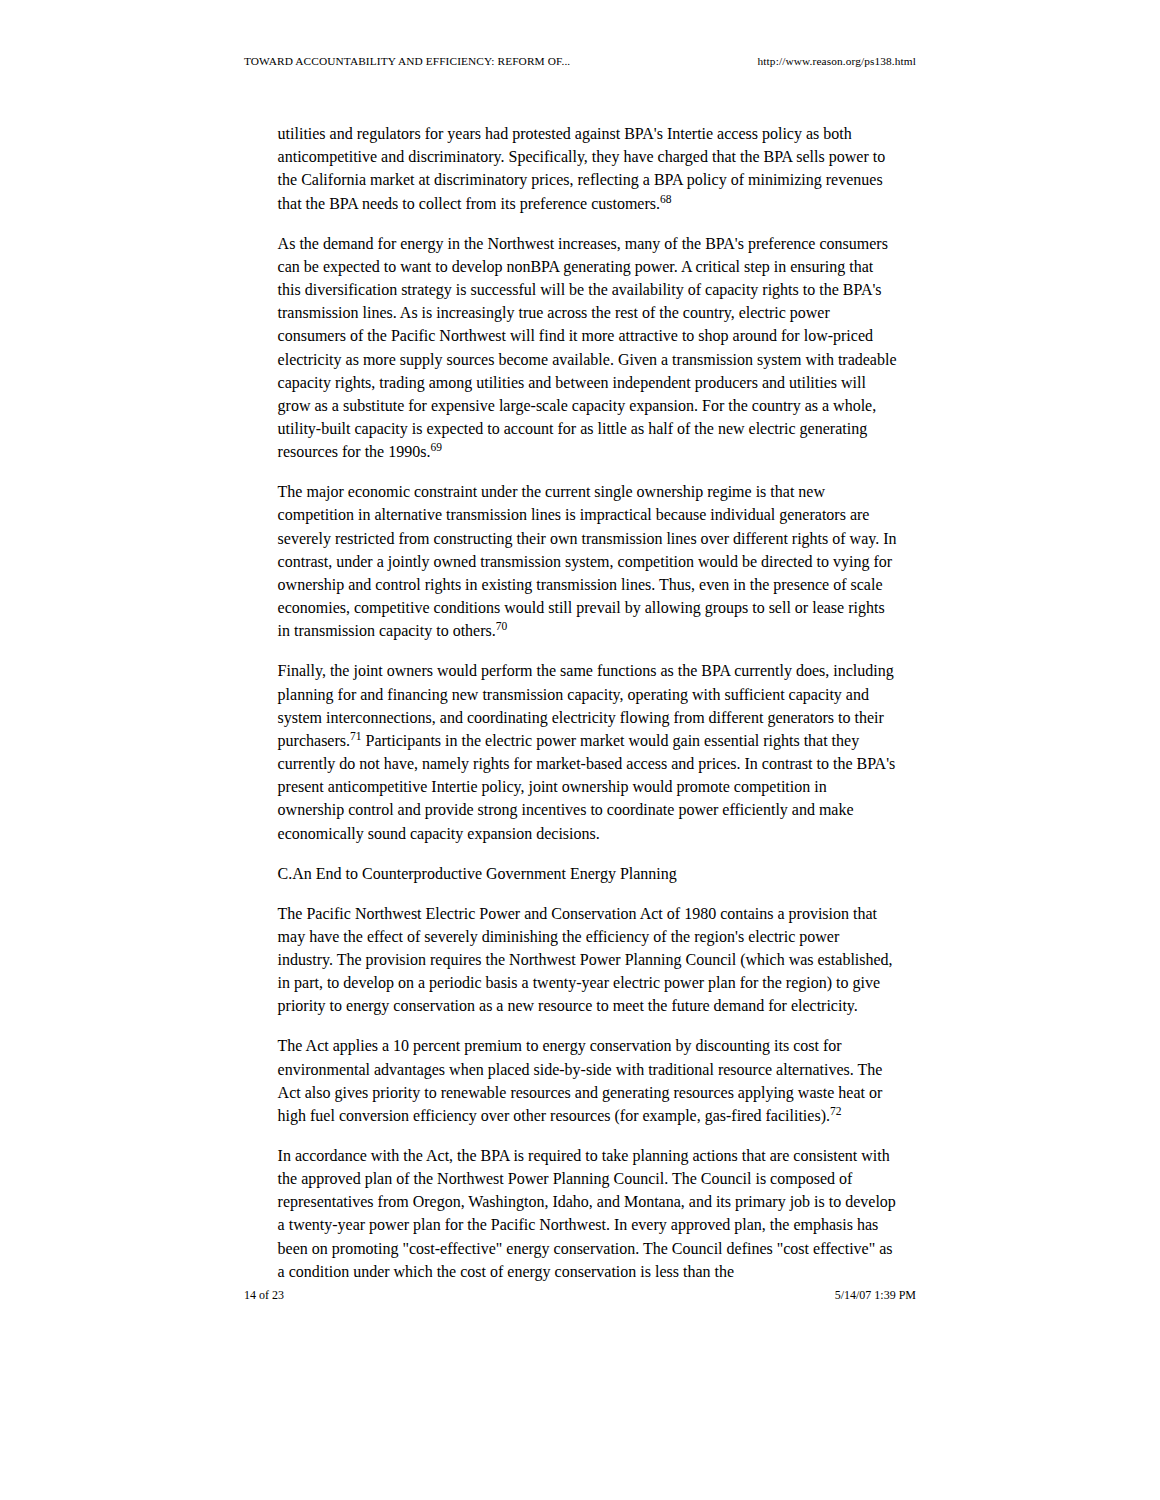TOWARD ACCOUNTABILITY AND EFFICIENCY: REFORM OF...
http://www.reason.org/ps138.html
utilities and regulators for years had protested against BPA's Intertie access policy as both anticompetitive and discriminatory. Specifically, they have charged that the BPA sells power to the California market at discriminatory prices, reflecting a BPA policy of minimizing revenues that the BPA needs to collect from its preference customers.68
As the demand for energy in the Northwest increases, many of the BPA's preference consumers can be expected to want to develop nonBPA generating power. A critical step in ensuring that this diversification strategy is successful will be the availability of capacity rights to the BPA's transmission lines. As is increasingly true across the rest of the country, electric power consumers of the Pacific Northwest will find it more attractive to shop around for low-priced electricity as more supply sources become available. Given a transmission system with tradeable capacity rights, trading among utilities and between independent producers and utilities will grow as a substitute for expensive large-scale capacity expansion. For the country as a whole, utility-built capacity is expected to account for as little as half of the new electric generating resources for the 1990s.69
The major economic constraint under the current single ownership regime is that new competition in alternative transmission lines is impractical because individual generators are severely restricted from constructing their own transmission lines over different rights of way. In contrast, under a jointly owned transmission system, competition would be directed to vying for ownership and control rights in existing transmission lines. Thus, even in the presence of scale economies, competitive conditions would still prevail by allowing groups to sell or lease rights in transmission capacity to others.70
Finally, the joint owners would perform the same functions as the BPA currently does, including planning for and financing new transmission capacity, operating with sufficient capacity and system interconnections, and coordinating electricity flowing from different generators to their purchasers.71 Participants in the electric power market would gain essential rights that they currently do not have, namely rights for market-based access and prices. In contrast to the BPA's present anticompetitive Intertie policy, joint ownership would promote competition in ownership control and provide strong incentives to coordinate power efficiently and make economically sound capacity expansion decisions.
C.An End to Counterproductive Government Energy Planning
The Pacific Northwest Electric Power and Conservation Act of 1980 contains a provision that may have the effect of severely diminishing the efficiency of the region's electric power industry. The provision requires the Northwest Power Planning Council (which was established, in part, to develop on a periodic basis a twenty-year electric power plan for the region) to give priority to energy conservation as a new resource to meet the future demand for electricity.
The Act applies a 10 percent premium to energy conservation by discounting its cost for environmental advantages when placed side-by-side with traditional resource alternatives. The Act also gives priority to renewable resources and generating resources applying waste heat or high fuel conversion efficiency over other resources (for example, gas-fired facilities).72
In accordance with the Act, the BPA is required to take planning actions that are consistent with the approved plan of the Northwest Power Planning Council. The Council is composed of representatives from Oregon, Washington, Idaho, and Montana, and its primary job is to develop a twenty-year power plan for the Pacific Northwest. In every approved plan, the emphasis has been on promoting "cost-effective" energy conservation. The Council defines "cost effective" as a condition under which the cost of energy conservation is less than the
14 of 23
5/14/07 1:39 PM